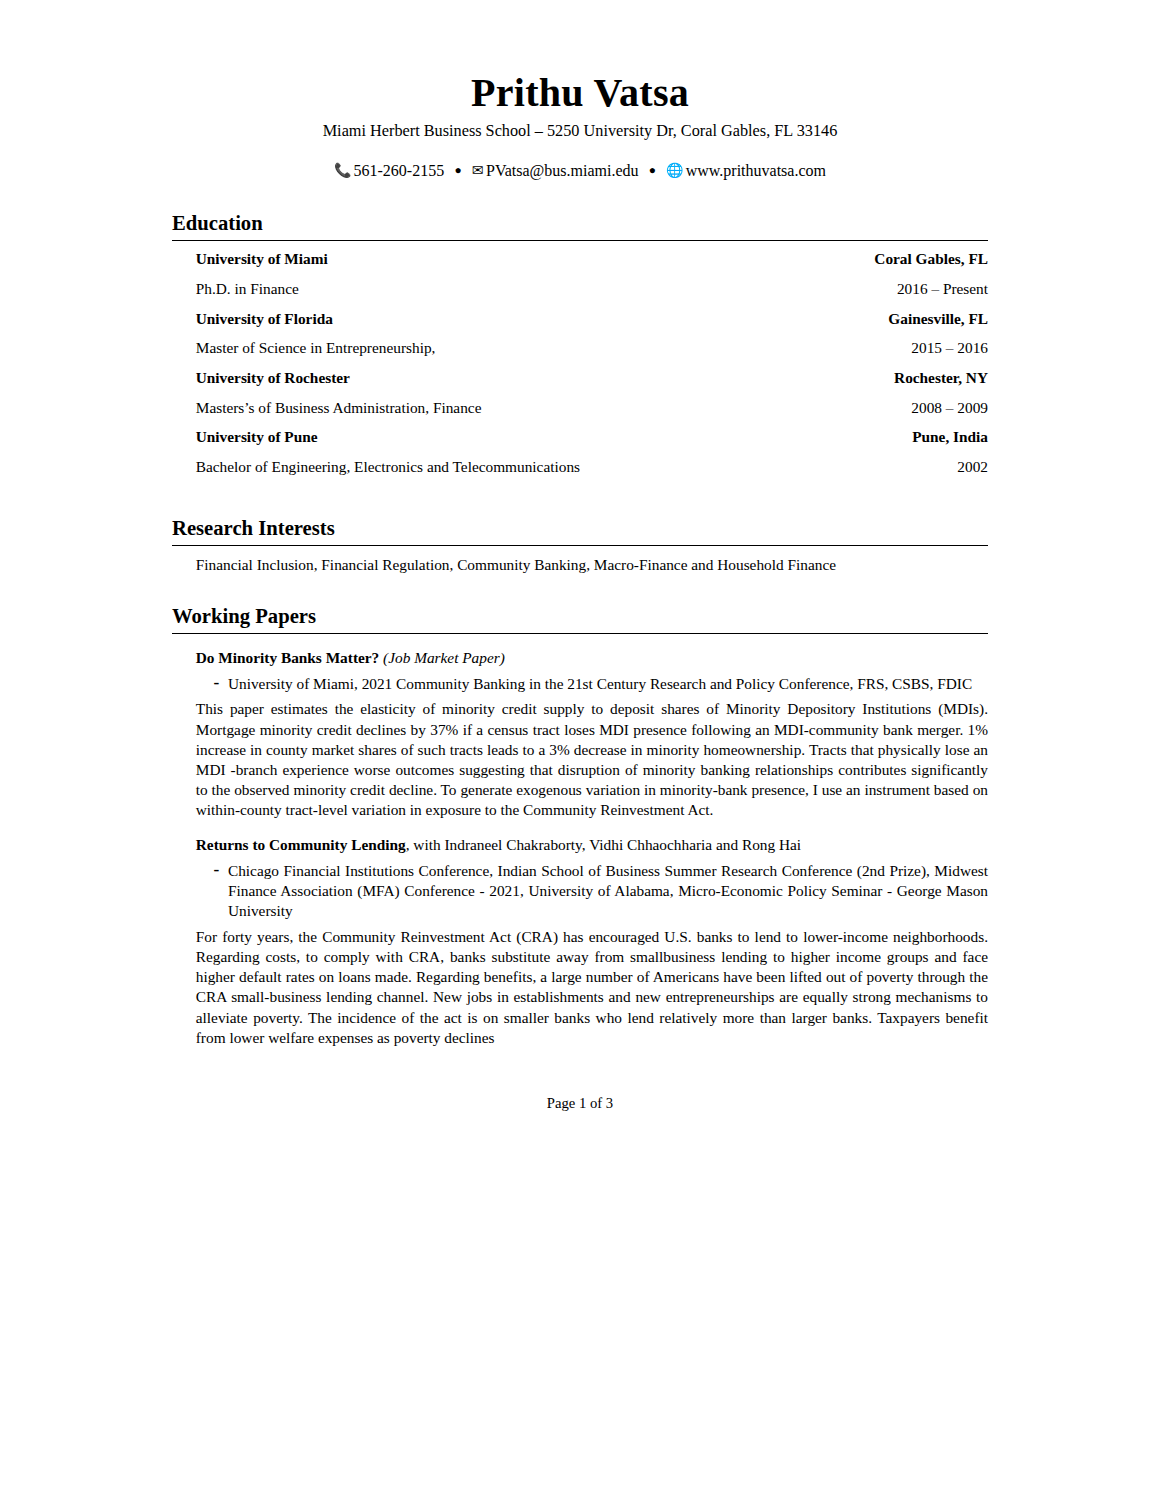Prithu Vatsa
Miami Herbert Business School – 5250 University Dr, Coral Gables, FL 33146
📞561-260-2155●✉PVatsa@bus.miami.edu●🌐www.prithuvatsa.com
Education
| University of Miami | Coral Gables, FL |
| Ph.D. in Finance | 2016 – Present |
| University of Florida | Gainesville, FL |
| Master of Science in Entrepreneurship, | 2015 – 2016 |
| University of Rochester | Rochester, NY |
| Masters’s of Business Administration, Finance | 2008 – 2009 |
| University of Pune | Pune, India |
| Bachelor of Engineering, Electronics and Telecommunications | 2002 |
Research Interests
Financial Inclusion, Financial Regulation, Community Banking, Macro-Finance and Household Finance
Working Papers
Do Minority Banks Matter? (Job Market Paper)
University of Miami, 2021 Community Banking in the 21st Century Research and Policy Conference, FRS, CSBS, FDIC
This paper estimates the elasticity of minority credit supply to deposit shares of Minority Depository Institutions (MDIs). Mortgage minority credit declines by 37% if a census tract loses MDI presence following an MDI-community bank merger. 1% increase in county market shares of such tracts leads to a 3% decrease in minority homeownership. Tracts that physically lose an MDI -branch experience worse outcomes suggesting that disruption of minority banking relationships contributes significantly to the observed minority credit decline. To generate exogenous variation in minority-bank presence, I use an instrument based on within-county tract-level variation in exposure to the Community Reinvestment Act.
Returns to Community Lending, with Indraneel Chakraborty, Vidhi Chhaochharia and Rong Hai
Chicago Financial Institutions Conference, Indian School of Business Summer Research Conference (2nd Prize), Midwest Finance Association (MFA) Conference - 2021, University of Alabama, Micro-Economic Policy Seminar - George Mason University
For forty years, the Community Reinvestment Act (CRA) has encouraged U.S. banks to lend to lower-income neighborhoods. Regarding costs, to comply with CRA, banks substitute away from smallbusiness lending to higher income groups and face higher default rates on loans made. Regarding benefits, a large number of Americans have been lifted out of poverty through the CRA small-business lending channel. New jobs in establishments and new entrepreneurships are equally strong mechanisms to alleviate poverty. The incidence of the act is on smaller banks who lend relatively more than larger banks. Taxpayers benefit from lower welfare expenses as poverty declines
Page 1 of 3